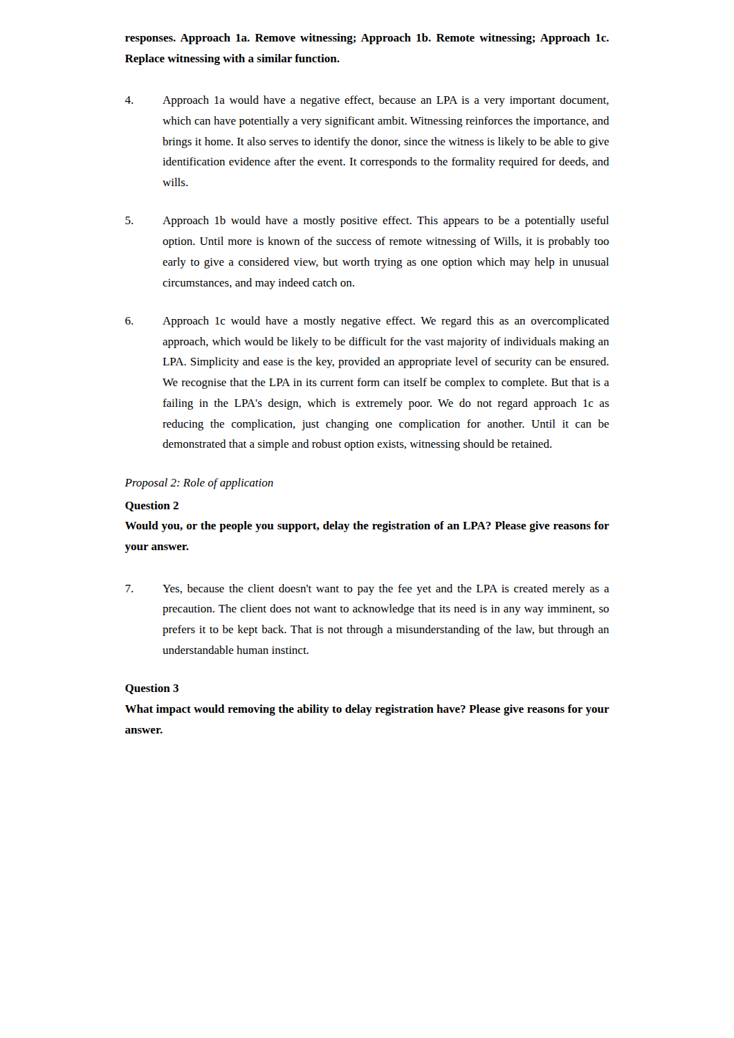responses. Approach 1a. Remove witnessing; Approach 1b. Remote witnessing; Approach 1c. Replace witnessing with a similar function.
4.
Approach 1a would have a negative effect, because an LPA is a very important document, which can have potentially a very significant ambit. Witnessing reinforces the importance, and brings it home. It also serves to identify the donor, since the witness is likely to be able to give identification evidence after the event. It corresponds to the formality required for deeds, and wills.
5.
Approach 1b would have a mostly positive effect. This appears to be a potentially useful option. Until more is known of the success of remote witnessing of Wills, it is probably too early to give a considered view, but worth trying as one option which may help in unusual circumstances, and may indeed catch on.
6.
Approach 1c would have a mostly negative effect. We regard this as an overcomplicated approach, which would be likely to be difficult for the vast majority of individuals making an LPA. Simplicity and ease is the key, provided an appropriate level of security can be ensured. We recognise that the LPA in its current form can itself be complex to complete. But that is a failing in the LPA's design, which is extremely poor. We do not regard approach 1c as reducing the complication, just changing one complication for another. Until it can be demonstrated that a simple and robust option exists, witnessing should be retained.
Proposal 2: Role of application
Question 2
Would you, or the people you support, delay the registration of an LPA? Please give reasons for your answer.
7.
Yes, because the client doesn't want to pay the fee yet and the LPA is created merely as a precaution. The client does not want to acknowledge that its need is in any way imminent, so prefers it to be kept back. That is not through a misunderstanding of the law, but through an understandable human instinct.
Question 3
What impact would removing the ability to delay registration have? Please give reasons for your answer.